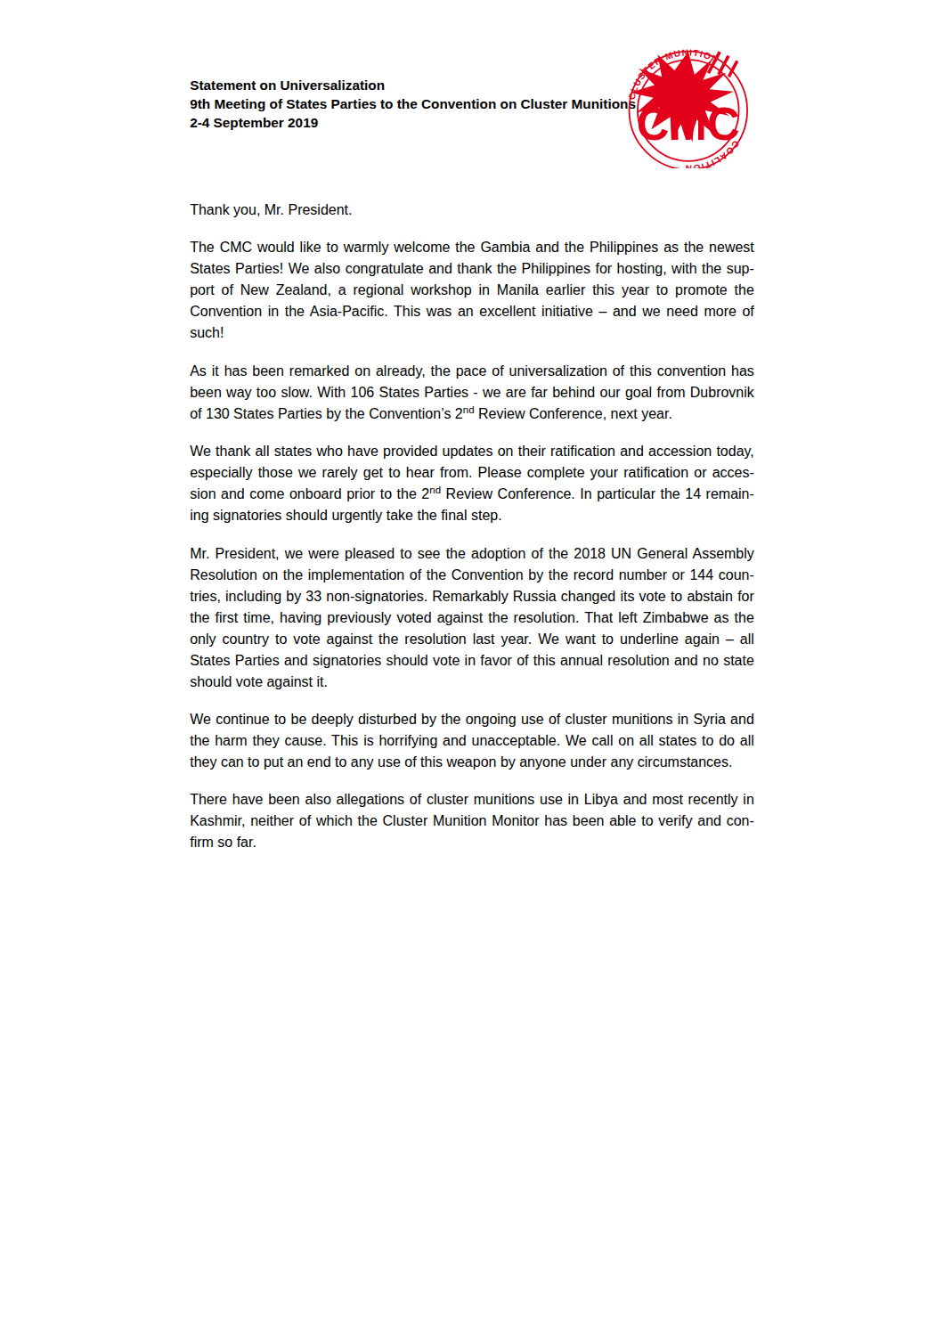Statement on Universalization
9th Meeting of States Parties to the Convention on Cluster Munitions
2-4 September 2019
Cluster Munition Coalition logo CLUSTER MUNITION COALITION CMC
Thank you, Mr. President.
The CMC would like to warmly welcome the Gambia and the Philippines as the newest States Parties! We also congratulate and thank the Philippines for hosting, with the support of New Zealand, a regional workshop in Manila earlier this year to promote the Convention in the Asia-Pacific. This was an excellent initiative – and we need more of such!
As it has been remarked on already, the pace of universalization of this convention has been way too slow. With 106 States Parties - we are far behind our goal from Dubrovnik of 130 States Parties by the Convention’s 2nd Review Conference, next year.
We thank all states who have provided updates on their ratification and accession today, especially those we rarely get to hear from. Please complete your ratification or accession and come onboard prior to the 2nd Review Conference. In particular the 14 remaining signatories should urgently take the final step.
Mr. President, we were pleased to see the adoption of the 2018 UN General Assembly Resolution on the implementation of the Convention by the record number or 144 countries, including by 33 non-signatories. Remarkably Russia changed its vote to abstain for the first time, having previously voted against the resolution. That left Zimbabwe as the only country to vote against the resolution last year. We want to underline again – all States Parties and signatories should vote in favor of this annual resolution and no state should vote against it.
We continue to be deeply disturbed by the ongoing use of cluster munitions in Syria and the harm they cause. This is horrifying and unacceptable. We call on all states to do all they can to put an end to any use of this weapon by anyone under any circumstances.
There have been also allegations of cluster munitions use in Libya and most recently in Kashmir, neither of which the Cluster Munition Monitor has been able to verify and confirm so far.